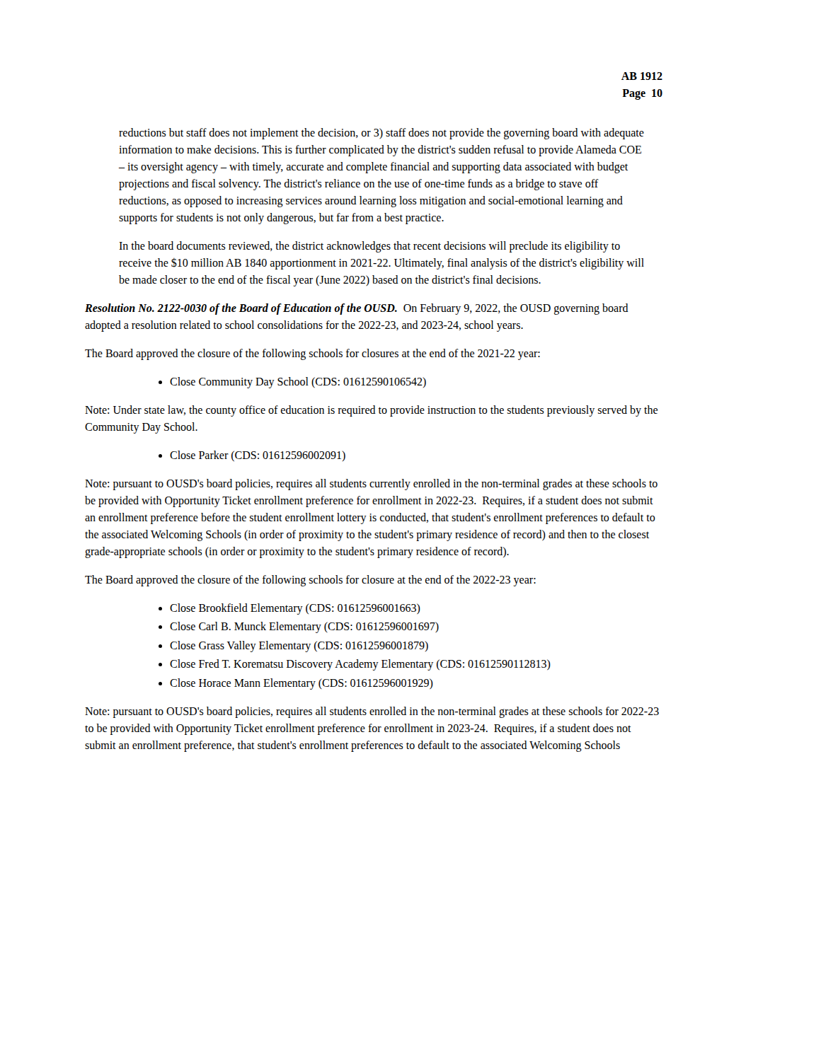AB 1912 Page 10
reductions but staff does not implement the decision, or 3) staff does not provide the governing board with adequate information to make decisions. This is further complicated by the district's sudden refusal to provide Alameda COE – its oversight agency – with timely, accurate and complete financial and supporting data associated with budget projections and fiscal solvency. The district's reliance on the use of one-time funds as a bridge to stave off reductions, as opposed to increasing services around learning loss mitigation and social-emotional learning and supports for students is not only dangerous, but far from a best practice.
In the board documents reviewed, the district acknowledges that recent decisions will preclude its eligibility to receive the $10 million AB 1840 apportionment in 2021-22. Ultimately, final analysis of the district's eligibility will be made closer to the end of the fiscal year (June 2022) based on the district's final decisions.
Resolution No. 2122-0030 of the Board of Education of the OUSD. On February 9, 2022, the OUSD governing board adopted a resolution related to school consolidations for the 2022-23, and 2023-24, school years.
The Board approved the closure of the following schools for closures at the end of the 2021-22 year:
Close Community Day School (CDS: 01612590106542)
Note: Under state law, the county office of education is required to provide instruction to the students previously served by the Community Day School.
Close Parker (CDS: 01612596002091)
Note: pursuant to OUSD's board policies, requires all students currently enrolled in the non-terminal grades at these schools to be provided with Opportunity Ticket enrollment preference for enrollment in 2022-23. Requires, if a student does not submit an enrollment preference before the student enrollment lottery is conducted, that student's enrollment preferences to default to the associated Welcoming Schools (in order of proximity to the student's primary residence of record) and then to the closest grade-appropriate schools (in order or proximity to the student's primary residence of record).
The Board approved the closure of the following schools for closure at the end of the 2022-23 year:
Close Brookfield Elementary (CDS: 01612596001663)
Close Carl B. Munck Elementary (CDS: 01612596001697)
Close Grass Valley Elementary (CDS: 01612596001879)
Close Fred T. Korematsu Discovery Academy Elementary (CDS: 01612590112813)
Close Horace Mann Elementary (CDS: 01612596001929)
Note: pursuant to OUSD's board policies, requires all students enrolled in the non-terminal grades at these schools for 2022-23 to be provided with Opportunity Ticket enrollment preference for enrollment in 2023-24. Requires, if a student does not submit an enrollment preference, that student's enrollment preferences to default to the associated Welcoming Schools